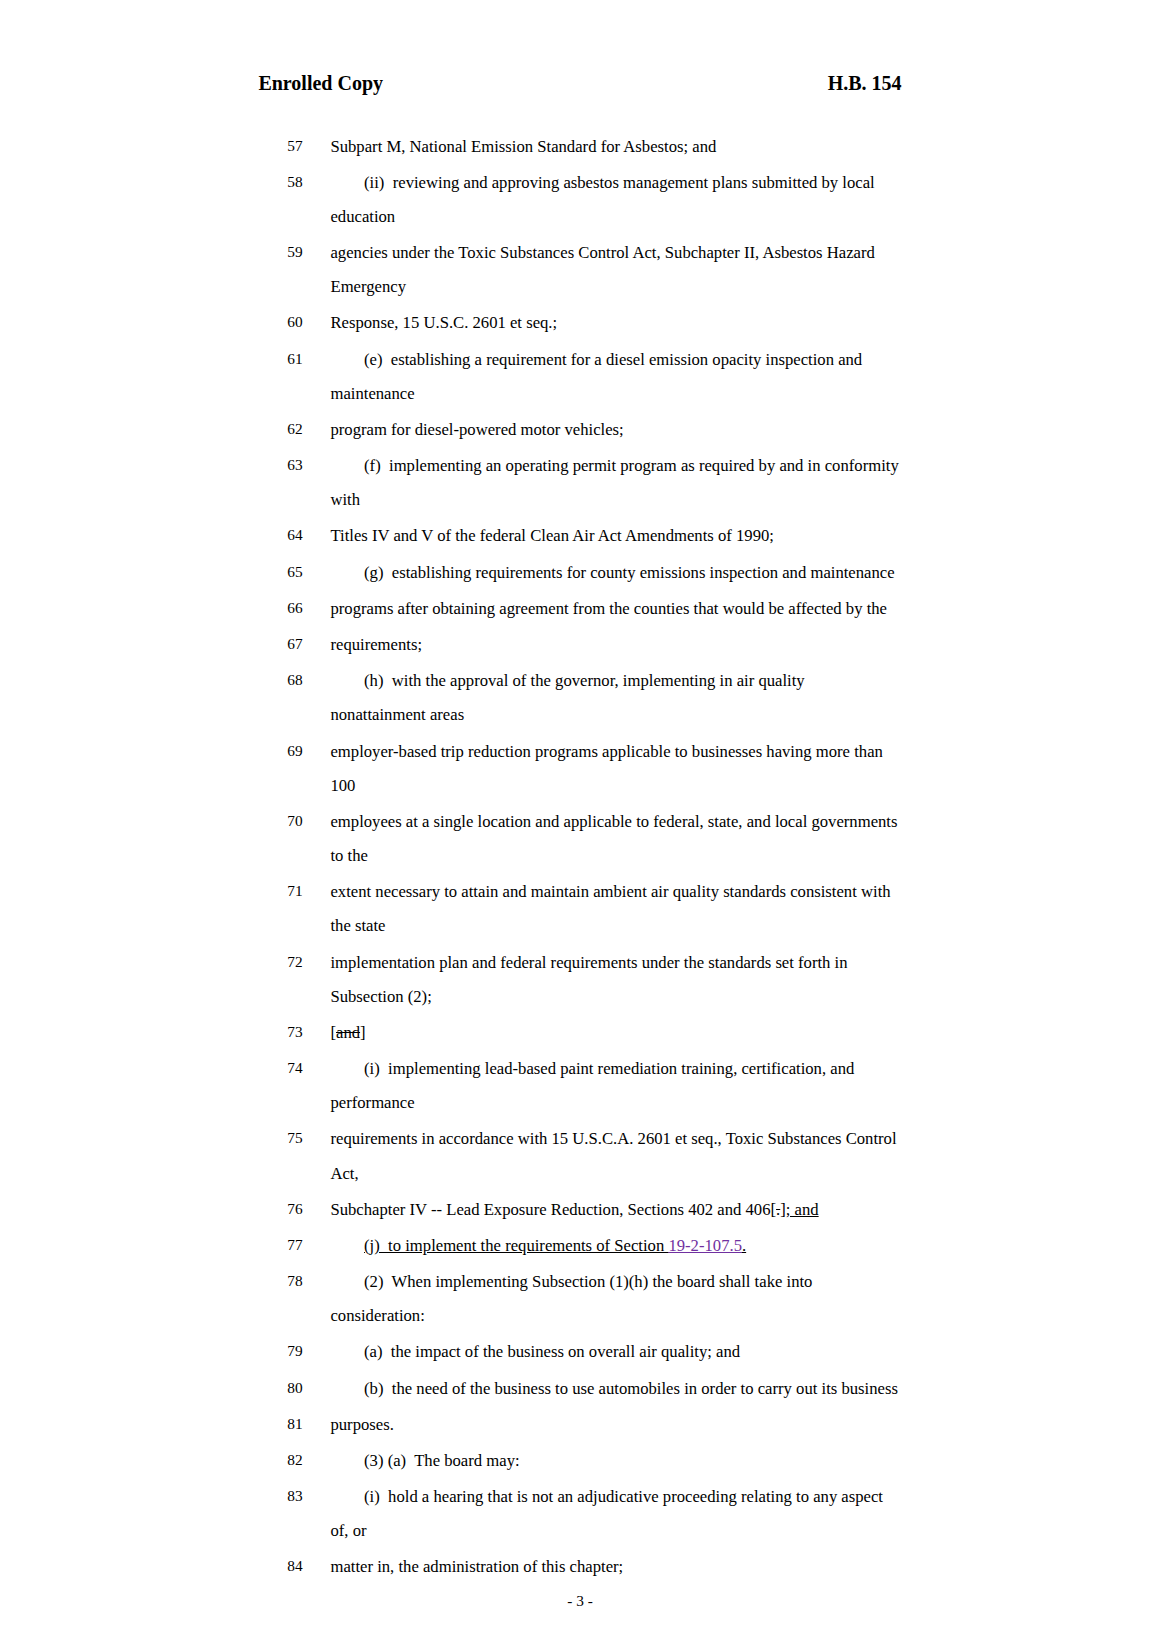Enrolled Copy H.B. 154
| 57 | Subpart M, National Emission Standard for Asbestos; and |
| 58 | (ii) reviewing and approving asbestos management plans submitted by local education |
| 59 | agencies under the Toxic Substances Control Act, Subchapter II, Asbestos Hazard Emergency |
| 60 | Response, 15 U.S.C. 2601 et seq.; |
| 61 | (e) establishing a requirement for a diesel emission opacity inspection and maintenance |
| 62 | program for diesel-powered motor vehicles; |
| 63 | (f) implementing an operating permit program as required by and in conformity with |
| 64 | Titles IV and V of the federal Clean Air Act Amendments of 1990; |
| 65 | (g) establishing requirements for county emissions inspection and maintenance |
| 66 | programs after obtaining agreement from the counties that would be affected by the |
| 67 | requirements; |
| 68 | (h) with the approval of the governor, implementing in air quality nonattainment areas |
| 69 | employer-based trip reduction programs applicable to businesses having more than 100 |
| 70 | employees at a single location and applicable to federal, state, and local governments to the |
| 71 | extent necessary to attain and maintain ambient air quality standards consistent with the state |
| 72 | implementation plan and federal requirements under the standards set forth in Subsection (2); |
| 73 | [ and ] |
| 74 | (i) implementing lead-based paint remediation training, certification, and performance |
| 75 | requirements in accordance with 15 U.S.C.A. 2601 et seq., Toxic Substances Control Act, |
| 76 | Subchapter IV -- Lead Exposure Reduction, Sections 402 and 406[ . ] ; and |
| 77 | (j) to implement the requirements of Section 19-2-107.5 . |
| 78 | (2) When implementing Subsection (1)(h) the board shall take into consideration: |
| 79 | (a) the impact of the business on overall air quality; and |
| 80 | (b) the need of the business to use automobiles in order to carry out its business |
| 81 | purposes. |
| 82 | (3) (a) The board may: |
| 83 | (i) hold a hearing that is not an adjudicative proceeding relating to any aspect of, or |
| 84 | matter in, the administration of this chapter; |
- 3 -